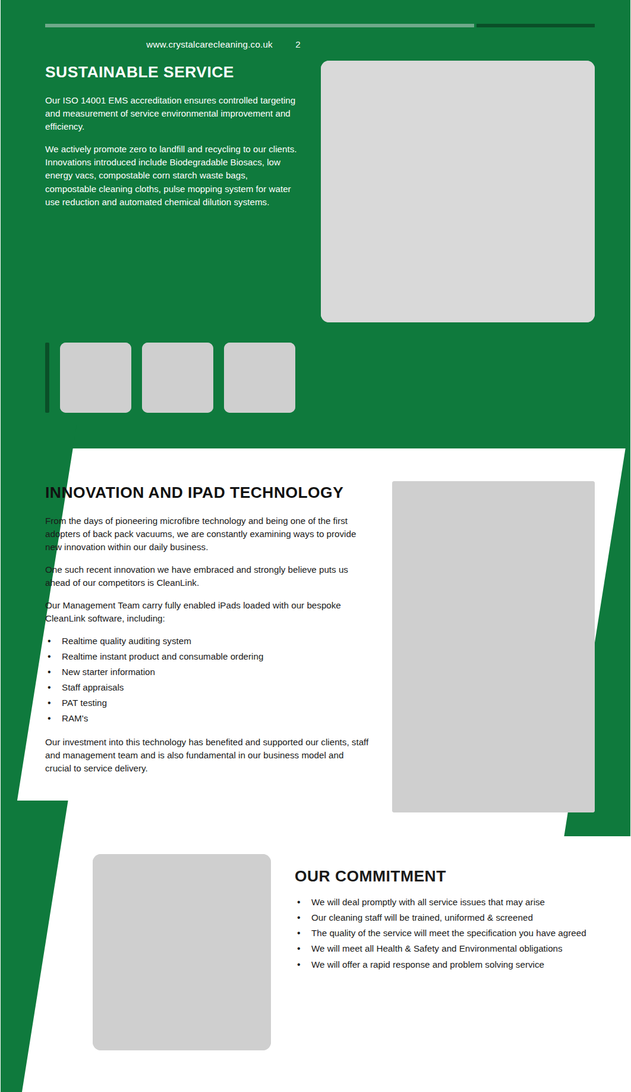www.crystalcarecleaning.co.uk 2
Sustainable Service
Our ISO 14001 EMS accreditation ensures controlled targeting and measurement of service environmental improvement and efficiency.
We actively promote zero to landfill and recycling to our clients. Innovations introduced include Biodegradable Biosacs, low energy vacs, compostable corn starch waste bags, compostable cleaning cloths, pulse mopping system for water use reduction and automated chemical dilution systems.
Innovation and iPad Technology
From the days of pioneering microfibre technology and being one of the first adopters of back pack vacuums, we are constantly examining ways to provide new innovation within our daily business.
One such recent innovation we have embraced and strongly believe puts us ahead of our competitors is CleanLink.
Our Management Team carry fully enabled iPads loaded with our bespoke CleanLink software, including:
Realtime quality auditing system
Realtime instant product and consumable ordering
New starter information
Staff appraisals
PAT testing
RAM's
Our investment into this technology has benefited and supported our clients, staff and management team and is also fundamental in our business model and crucial to service delivery.
Our Commitment
We will deal promptly with all service issues that may arise
Our cleaning staff will be trained, uniformed & screened
The quality of the service will meet the specification you have agreed
We will meet all Health & Safety and Environmental obligations
We will offer a rapid response and problem solving service